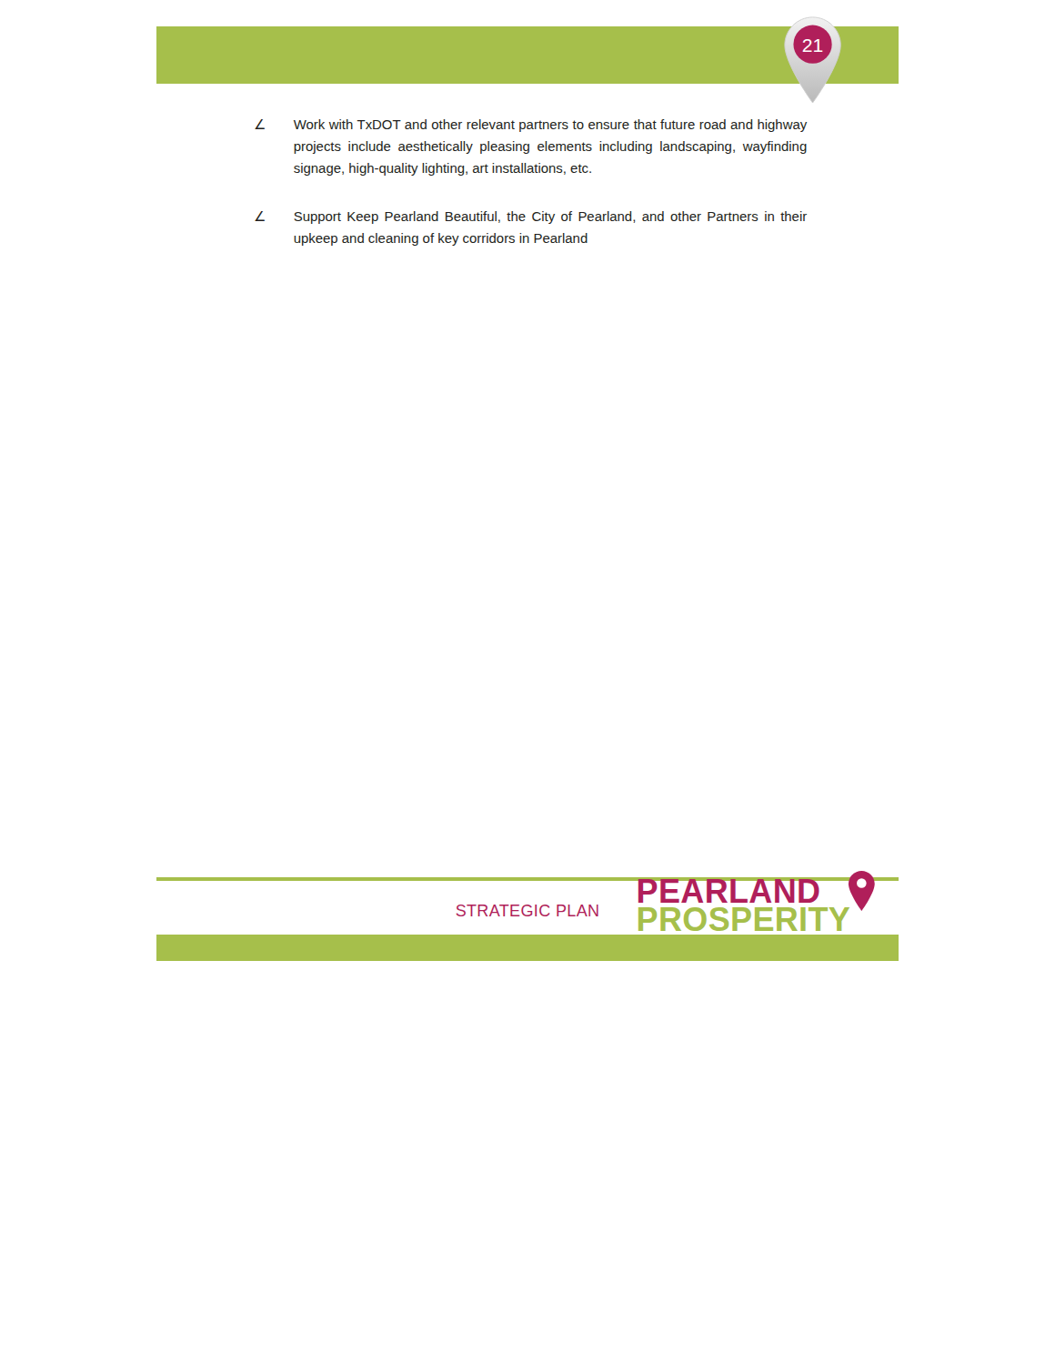21
Work with TxDOT and other relevant partners to ensure that future road and highway projects include aesthetically pleasing elements including landscaping, wayfinding signage, high-quality lighting, art installations, etc.
Support Keep Pearland Beautiful, the City of Pearland, and other Partners in their upkeep and cleaning of key corridors in Pearland
STRATEGIC PLAN
PEARLAND PROSPERITY